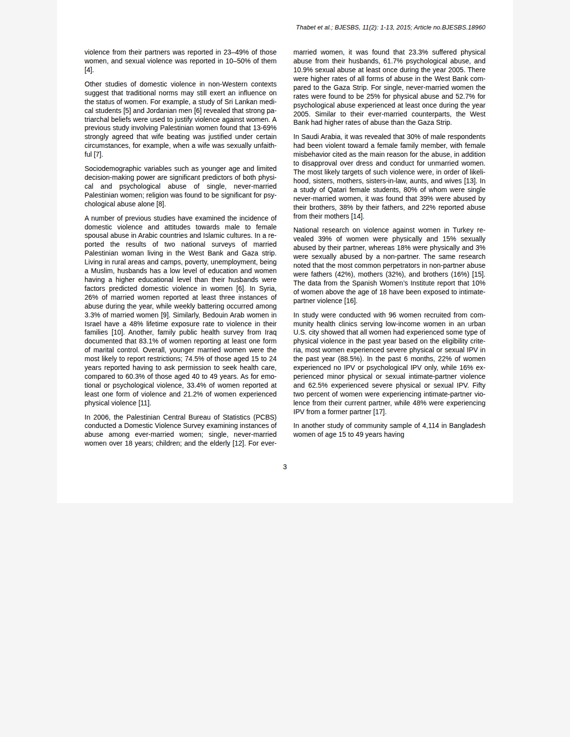Thabet et al.; BJESBS, 11(2): 1-13, 2015; Article no.BJESBS.18960
violence from their partners was reported in 23–49% of those women, and sexual violence was reported in 10–50% of them [4].
Other studies of domestic violence in non-Western contexts suggest that traditional norms may still exert an influence on the status of women. For example, a study of Sri Lankan medical students [5] and Jordanian men [6] revealed that strong patriarchal beliefs were used to justify violence against women. A previous study involving Palestinian women found that 13-69% strongly agreed that wife beating was justified under certain circumstances, for example, when a wife was sexually unfaithful [7].
Sociodemographic variables such as younger age and limited decision-making power are significant predictors of both physical and psychological abuse of single, never-married Palestinian women; religion was found to be significant for psychological abuse alone [8].
A number of previous studies have examined the incidence of domestic violence and attitudes towards male to female spousal abuse in Arabic countries and Islamic cultures. In a reported the results of two national surveys of married Palestinian woman living in the West Bank and Gaza strip. Living in rural areas and camps, poverty, unemployment, being a Muslim, husbands has a low level of education and women having a higher educational level than their husbands were factors predicted domestic violence in women [6]. In Syria, 26% of married women reported at least three instances of abuse during the year, while weekly battering occurred among 3.3% of married women [9]. Similarly, Bedouin Arab women in Israel have a 48% lifetime exposure rate to violence in their families [10]. Another, family public health survey from Iraq documented that 83.1% of women reporting at least one form of marital control. Overall, younger married women were the most likely to report restrictions; 74.5% of those aged 15 to 24 years reported having to ask permission to seek health care, compared to 60.3% of those aged 40 to 49 years. As for emotional or psychological violence, 33.4% of women reported at least one form of violence and 21.2% of women experienced physical violence [11].
In 2006, the Palestinian Central Bureau of Statistics (PCBS) conducted a Domestic Violence Survey examining instances of abuse among ever-married women; single, never-married women over 18 years; children; and the elderly [12]. For ever-married women, it was found that 23.3% suffered physical abuse from their husbands, 61.7% psychological abuse, and 10.9% sexual abuse at least once during the year 2005. There were higher rates of all forms of abuse in the West Bank compared to the Gaza Strip. For single, never-married women the rates were found to be 25% for physical abuse and 52.7% for psychological abuse experienced at least once during the year 2005. Similar to their ever-married counterparts, the West Bank had higher rates of abuse than the Gaza Strip.
In Saudi Arabia, it was revealed that 30% of male respondents had been violent toward a female family member, with female misbehavior cited as the main reason for the abuse, in addition to disapproval over dress and conduct for unmarried women. The most likely targets of such violence were, in order of likelihood, sisters, mothers, sisters-in-law, aunts, and wives [13]. In a study of Qatari female students, 80% of whom were single never-married women, it was found that 39% were abused by their brothers, 38% by their fathers, and 22% reported abuse from their mothers [14].
National research on violence against women in Turkey revealed 39% of women were physically and 15% sexually abused by their partner, whereas 18% were physically and 3% were sexually abused by a non-partner. The same research noted that the most common perpetrators in non-partner abuse were fathers (42%), mothers (32%), and brothers (16%) [15]. The data from the Spanish Women’s Institute report that 10% of women above the age of 18 have been exposed to intimate-partner violence [16].
In study were conducted with 96 women recruited from community health clinics serving low-income women in an urban U.S. city showed that all women had experienced some type of physical violence in the past year based on the eligibility criteria, most women experienced severe physical or sexual IPV in the past year (88.5%). In the past 6 months, 22% of women experienced no IPV or psychological IPV only, while 16% experienced minor physical or sexual intimate-partner violence and 62.5% experienced severe physical or sexual IPV. Fifty two percent of women were experiencing intimate-partner violence from their current partner, while 48% were experiencing IPV from a former partner [17].
In another study of community sample of 4,114 in Bangladesh women of age 15 to 49 years having
3